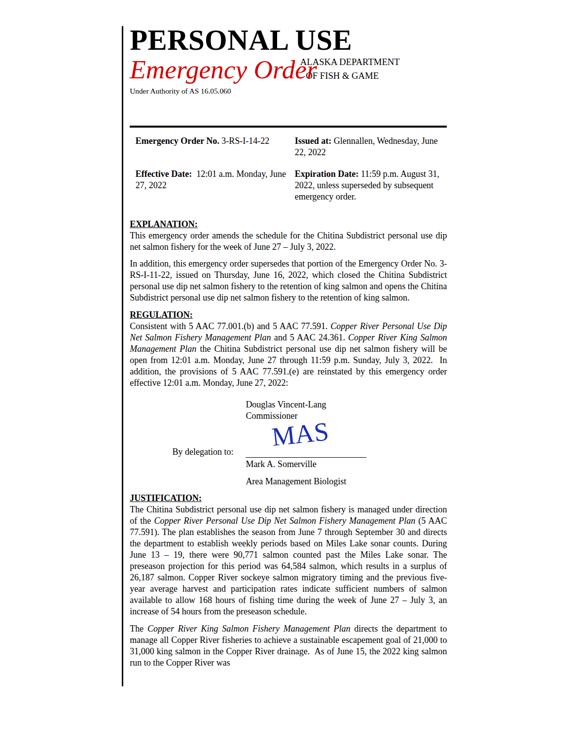PERSONAL USE
Emergency Order
Under Authority of AS 16.05.060
ALASKA DEPARTMENT
OF FISH & GAME
| Emergency Order No. 3-RS-I-14-22 | Issued at: Glennallen, Wednesday, June 22, 2022 |
| Effective Date: 12:01 a.m. Monday, June 27, 2022 | Expiration Date: 11:59 p.m. August 31, 2022, unless superseded by subsequent emergency order. |
EXPLANATION:
This emergency order amends the schedule for the Chitina Subdistrict personal use dip net salmon fishery for the week of June 27 – July 3, 2022.
In addition, this emergency order supersedes that portion of the Emergency Order No. 3-RS-I-11-22, issued on Thursday, June 16, 2022, which closed the Chitina Subdistrict personal use dip net salmon fishery to the retention of king salmon and opens the Chitina Subdistrict personal use dip net salmon fishery to the retention of king salmon.
REGULATION:
Consistent with 5 AAC 77.001.(b) and 5 AAC 77.591. Copper River Personal Use Dip Net Salmon Fishery Management Plan and 5 AAC 24.361. Copper River King Salmon Management Plan the Chitina Subdistrict personal use dip net salmon fishery will be open from 12:01 a.m. Monday, June 27 through 11:59 p.m. Sunday, July 3, 2022. In addition, the provisions of 5 AAC 77.591.(e) are reinstated by this emergency order effective 12:01 a.m. Monday, June 27, 2022:
Douglas Vincent-Lang
Commissioner
By delegation to: MAS
Mark A. Somerville
Area Management Biologist
JUSTIFICATION:
The Chitina Subdistrict personal use dip net salmon fishery is managed under direction of the Copper River Personal Use Dip Net Salmon Fishery Management Plan (5 AAC 77.591). The plan establishes the season from June 7 through September 30 and directs the department to establish weekly periods based on Miles Lake sonar counts. During June 13 – 19, there were 90,771 salmon counted past the Miles Lake sonar. The preseason projection for this period was 64,584 salmon, which results in a surplus of 26,187 salmon. Copper River sockeye salmon migratory timing and the previous five-year average harvest and participation rates indicate sufficient numbers of salmon available to allow 168 hours of fishing time during the week of June 27 – July 3, an increase of 54 hours from the preseason schedule.
The Copper River King Salmon Fishery Management Plan directs the department to manage all Copper River fisheries to achieve a sustainable escapement goal of 21,000 to 31,000 king salmon in the Copper River drainage. As of June 15, the 2022 king salmon run to the Copper River was